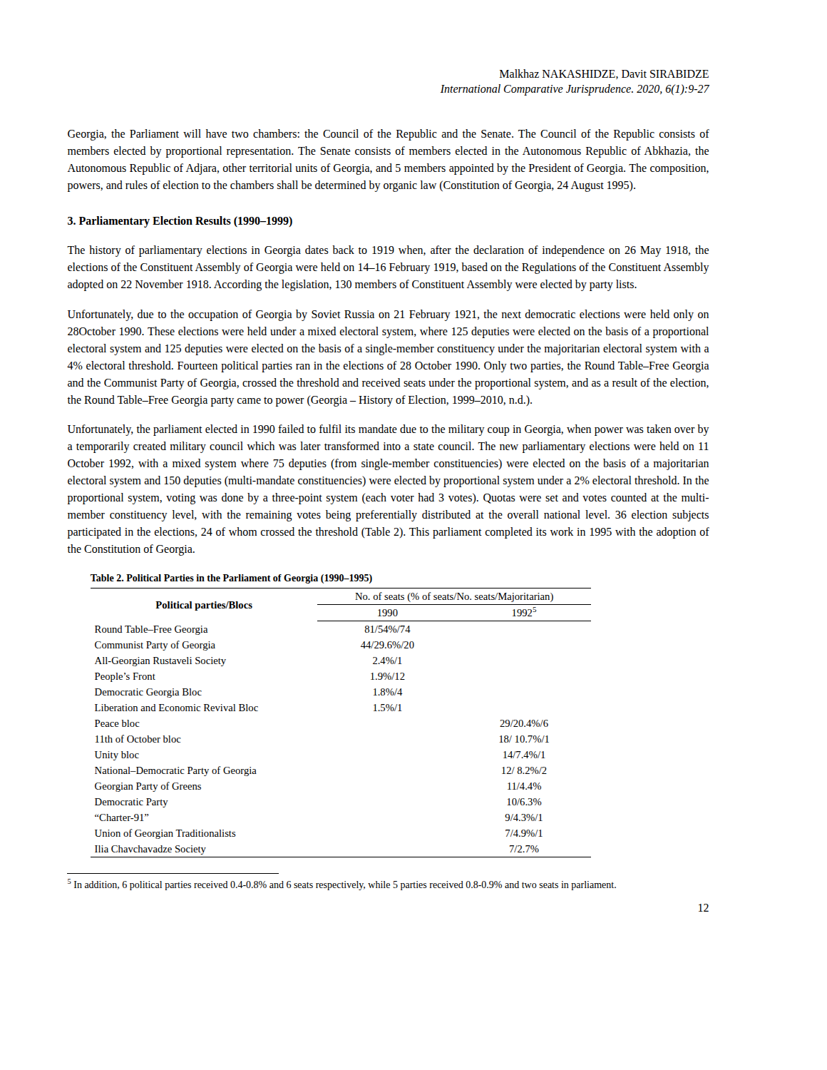Malkhaz NAKASHIDZE, Davit SIRABIDZE
International Comparative Jurisprudence. 2020, 6(1):9-27
Georgia, the Parliament will have two chambers: the Council of the Republic and the Senate. The Council of the Republic consists of members elected by proportional representation. The Senate consists of members elected in the Autonomous Republic of Abkhazia, the Autonomous Republic of Adjara, other territorial units of Georgia, and 5 members appointed by the President of Georgia. The composition, powers, and rules of election to the chambers shall be determined by organic law (Constitution of Georgia, 24 August 1995).
3. Parliamentary Election Results (1990–1999)
The history of parliamentary elections in Georgia dates back to 1919 when, after the declaration of independence on 26 May 1918, the elections of the Constituent Assembly of Georgia were held on 14–16 February 1919, based on the Regulations of the Constituent Assembly adopted on 22 November 1918. According the legislation, 130 members of Constituent Assembly were elected by party lists.
Unfortunately, due to the occupation of Georgia by Soviet Russia on 21 February 1921, the next democratic elections were held only on 28October 1990. These elections were held under a mixed electoral system, where 125 deputies were elected on the basis of a proportional electoral system and 125 deputies were elected on the basis of a single-member constituency under the majoritarian electoral system with a 4% electoral threshold. Fourteen political parties ran in the elections of 28 October 1990. Only two parties, the Round Table–Free Georgia and the Communist Party of Georgia, crossed the threshold and received seats under the proportional system, and as a result of the election, the Round Table–Free Georgia party came to power (Georgia – History of Election, 1999–2010, n.d.).
Unfortunately, the parliament elected in 1990 failed to fulfil its mandate due to the military coup in Georgia, when power was taken over by a temporarily created military council which was later transformed into a state council. The new parliamentary elections were held on 11 October 1992, with a mixed system where 75 deputies (from single-member constituencies) were elected on the basis of a majoritarian electoral system and 150 deputies (multi-mandate constituencies) were elected by proportional system under a 2% electoral threshold. In the proportional system, voting was done by a three-point system (each voter had 3 votes). Quotas were set and votes counted at the multi-member constituency level, with the remaining votes being preferentially distributed at the overall national level. 36 election subjects participated in the elections, 24 of whom crossed the threshold (Table 2). This parliament completed its work in 1995 with the adoption of the Constitution of Georgia.
Table 2. Political Parties in the Parliament of Georgia (1990–1995)
| Political parties/Blocs | No. of seats (% of seats/No. seats/Majoritarian) |
| --- | --- |
| 1990 | 1992 5 |
| Round Table–Free Georgia | 81/54%/74 | |
| Communist Party of Georgia | 44/29.6%/20 | |
| All-Georgian Rustaveli Society | 2.4%/1 | |
| People’s Front | 1.9%/12 | |
| Democratic Georgia Bloc | 1.8%/4 | |
| Liberation and Economic Revival Bloc | 1.5%/1 | |
| Peace bloc | | 29/20.4%/6 |
| 11th of October bloc | | 18/ 10.7%/1 |
| Unity bloc | | 14/7.4%/1 |
| National–Democratic Party of Georgia | | 12/ 8.2%/2 |
| Georgian Party of Greens | | 11/4.4% |
| Democratic Party | | 10/6.3% |
| “Charter-91” | | 9/4.3%/1 |
| Union of Georgian Traditionalists | | 7/4.9%/1 |
| Ilia Chavchavadze Society | | 7/2.7% |
5 In addition, 6 political parties received 0.4-0.8% and 6 seats respectively, while 5 parties received 0.8-0.9% and two seats in parliament.
12